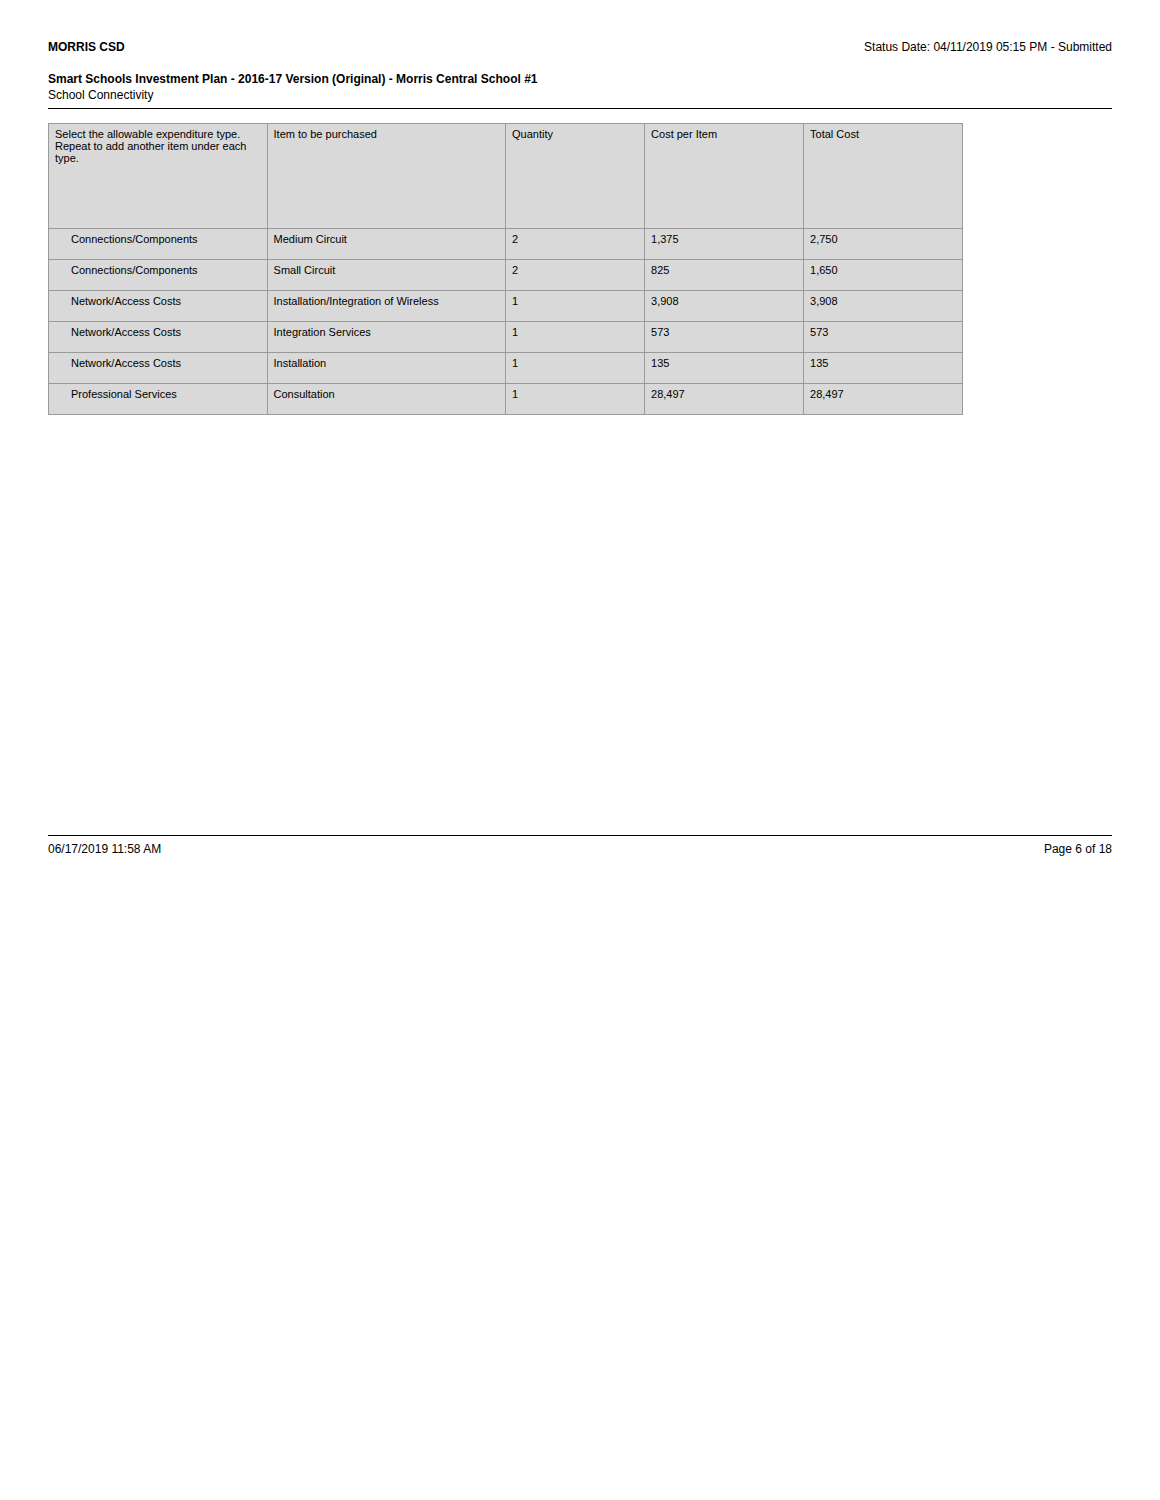MORRIS CSD
Status Date: 04/11/2019 05:15 PM - Submitted
Smart Schools Investment Plan - 2016-17 Version (Original) - Morris Central School #1
School Connectivity
| Select the allowable expenditure type. Repeat to add another item under each type. | Item to be purchased | Quantity | Cost per Item | Total Cost |
| --- | --- | --- | --- | --- |
| Connections/Components | Medium Circuit | 2 | 1,375 | 2,750 |
| Connections/Components | Small Circuit | 2 | 825 | 1,650 |
| Network/Access Costs | Installation/Integration of Wireless | 1 | 3,908 | 3,908 |
| Network/Access Costs | Integration Services | 1 | 573 | 573 |
| Network/Access Costs | Installation | 1 | 135 | 135 |
| Professional Services | Consultation | 1 | 28,497 | 28,497 |
06/17/2019 11:58 AM
Page 6 of 18